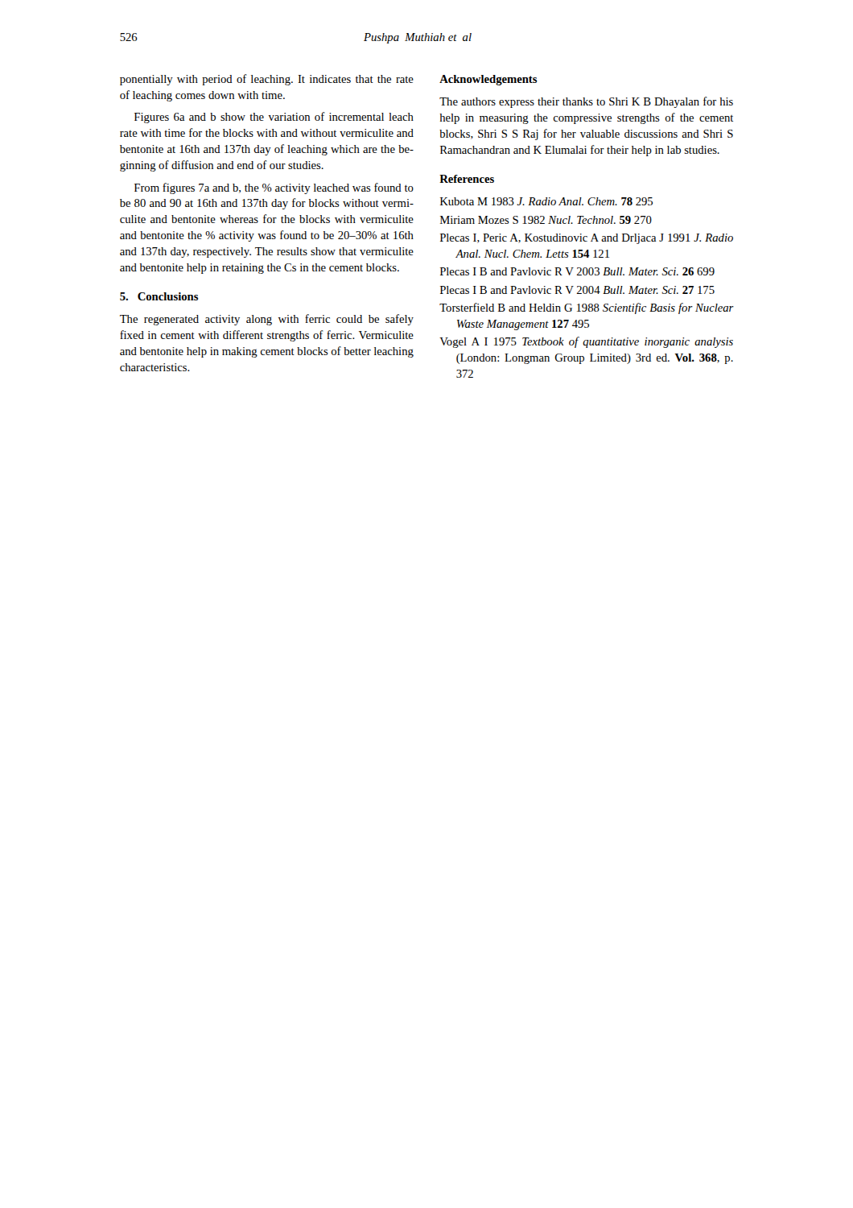526
Pushpa Muthiah et al
ponentially with period of leaching. It indicates that the rate of leaching comes down with time.
Figures 6a and b show the variation of incremental leach rate with time for the blocks with and without vermiculite and bentonite at 16th and 137th day of leaching which are the beginning of diffusion and end of our studies.
From figures 7a and b, the % activity leached was found to be 80 and 90 at 16th and 137th day for blocks without vermiculite and bentonite whereas for the blocks with vermiculite and bentonite the % activity was found to be 20–30% at 16th and 137th day, respectively. The results show that vermiculite and bentonite help in retaining the Cs in the cement blocks.
5. Conclusions
The regenerated activity along with ferric could be safely fixed in cement with different strengths of ferric. Vermiculite and bentonite help in making cement blocks of better leaching characteristics.
Acknowledgements
The authors express their thanks to Shri K B Dhayalan for his help in measuring the compressive strengths of the cement blocks, Shri S S Raj for her valuable discussions and Shri S Ramachandran and K Elumalai for their help in lab studies.
References
Kubota M 1983 J. Radio Anal. Chem. 78 295
Miriam Mozes S 1982 Nucl. Technol. 59 270
Plecas I, Peric A, Kostudinovic A and Drljaca J 1991 J. Radio Anal. Nucl. Chem. Letts 154 121
Plecas I B and Pavlovic R V 2003 Bull. Mater. Sci. 26 699
Plecas I B and Pavlovic R V 2004 Bull. Mater. Sci. 27 175
Torsterfield B and Heldin G 1988 Scientific Basis for Nuclear Waste Management 127 495
Vogel A I 1975 Textbook of quantitative inorganic analysis (London: Longman Group Limited) 3rd ed. Vol. 368, p. 372